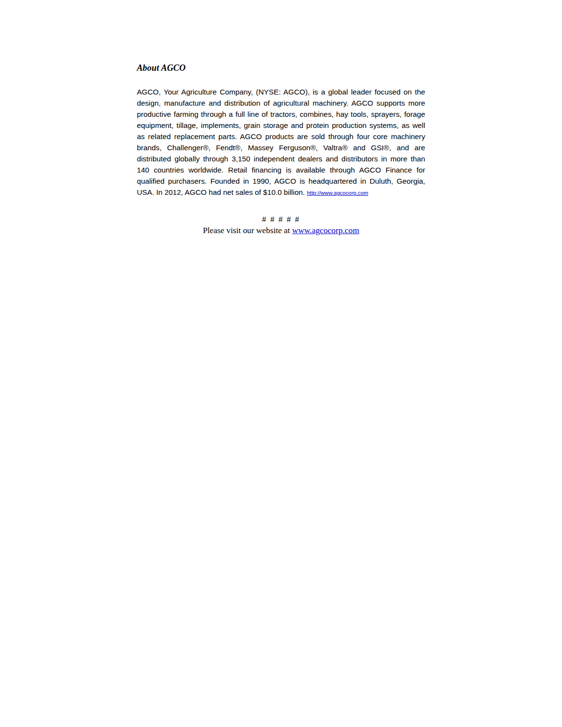About AGCO
AGCO, Your Agriculture Company, (NYSE: AGCO), is a global leader focused on the design, manufacture and distribution of agricultural machinery. AGCO supports more productive farming through a full line of tractors, combines, hay tools, sprayers, forage equipment, tillage, implements, grain storage and protein production systems, as well as related replacement parts. AGCO products are sold through four core machinery brands, Challenger®, Fendt®, Massey Ferguson®, Valtra® and GSI®, and are distributed globally through 3,150 independent dealers and distributors in more than 140 countries worldwide. Retail financing is available through AGCO Finance for qualified purchasers. Founded in 1990, AGCO is headquartered in Duluth, Georgia, USA. In 2012, AGCO had net sales of $10.0 billion. http://www.agcocorp.com
# # # # #
Please visit our website at www.agcocorp.com